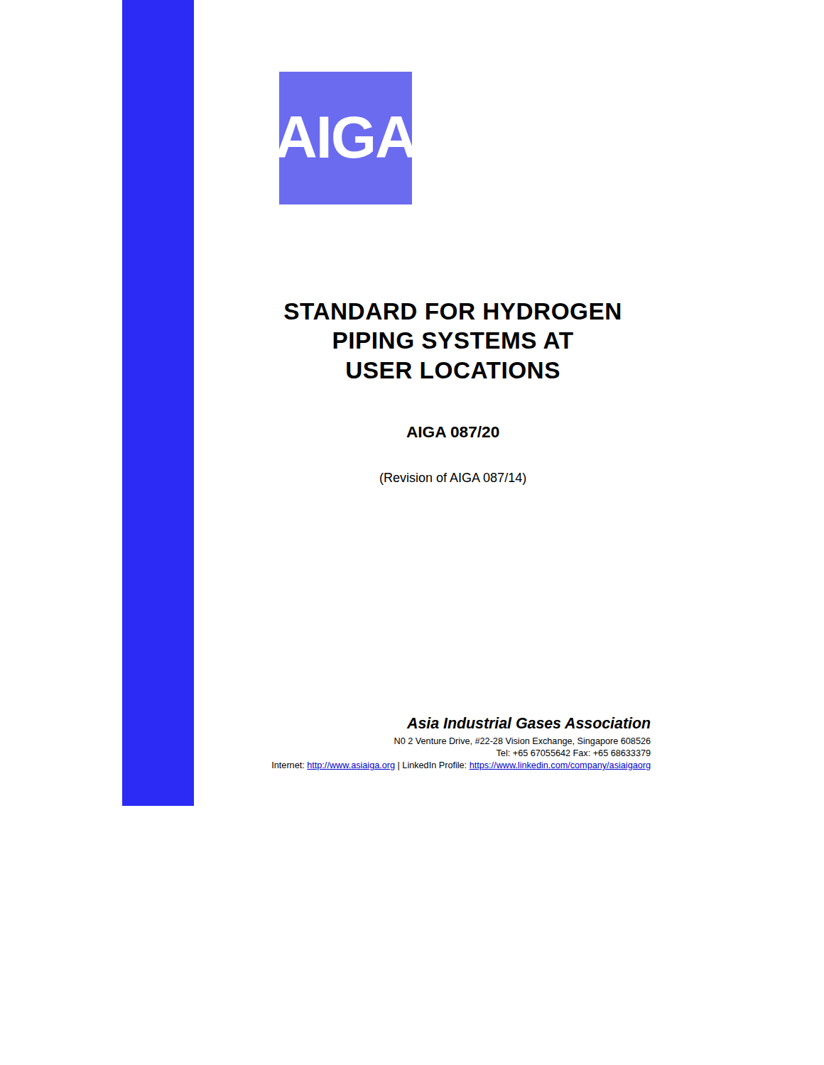AIGA
STANDARD FOR HYDROGEN
PIPING SYSTEMS AT
USER LOCATIONS
AIGA 087/20
(Revision of AIGA 087/14)
Asia Industrial Gases Association
N0 2 Venture Drive, #22-28 Vision Exchange, Singapore 608526
Tel: +65 67055642 Fax: +65 68633379
Internet: http://www.asiaiga.org | LinkedIn Profile: https://www.linkedin.com/company/asiaigaorg